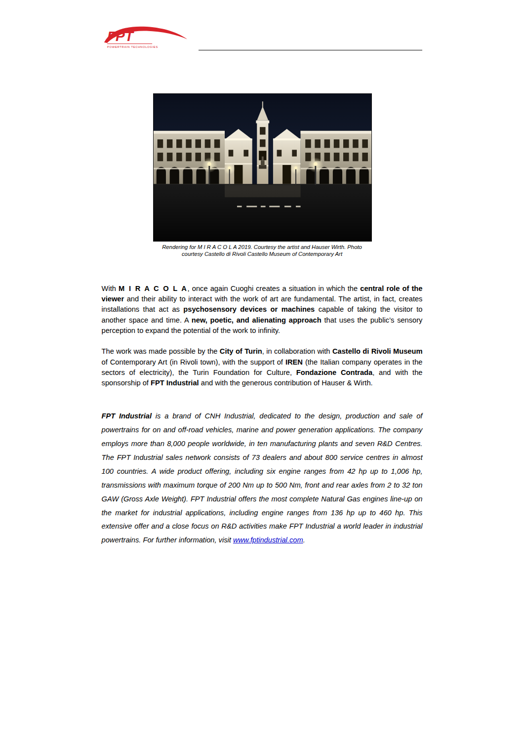FPT POWERTRAIN TECHNOLOGIES
Rendering for M I R A C O L A 2019. Courtesy the artist and Hauser Wirth. Photo courtesy Castello di Rivoli Castello Museum of Contemporary Art
With M I R A C O L A, once again Cuoghi creates a situation in which the central role of the viewer and their ability to interact with the work of art are fundamental. The artist, in fact, creates installations that act as psychosensory devices or machines capable of taking the visitor to another space and time. A new, poetic, and alienating approach that uses the public’s sensory perception to expand the potential of the work to infinity.
The work was made possible by the City of Turin, in collaboration with Castello di Rivoli Museum of Contemporary Art (in Rivoli town), with the support of IREN (the Italian company operates in the sectors of electricity), the Turin Foundation for Culture, Fondazione Contrada, and with the sponsorship of FPT Industrial and with the generous contribution of Hauser & Wirth.
FPT Industrial is a brand of CNH Industrial, dedicated to the design, production and sale of powertrains for on and off-road vehicles, marine and power generation applications. The company employs more than 8,000 people worldwide, in ten manufacturing plants and seven R&D Centres. The FPT Industrial sales network consists of 73 dealers and about 800 service centres in almost 100 countries. A wide product offering, including six engine ranges from 42 hp up to 1,006 hp, transmissions with maximum torque of 200 Nm up to 500 Nm, front and rear axles from 2 to 32 ton GAW (Gross Axle Weight). FPT Industrial offers the most complete Natural Gas engines line-up on the market for industrial applications, including engine ranges from 136 hp up to 460 hp. This extensive offer and a close focus on R&D activities make FPT Industrial a world leader in industrial powertrains. For further information, visit www.fptindustrial.com.